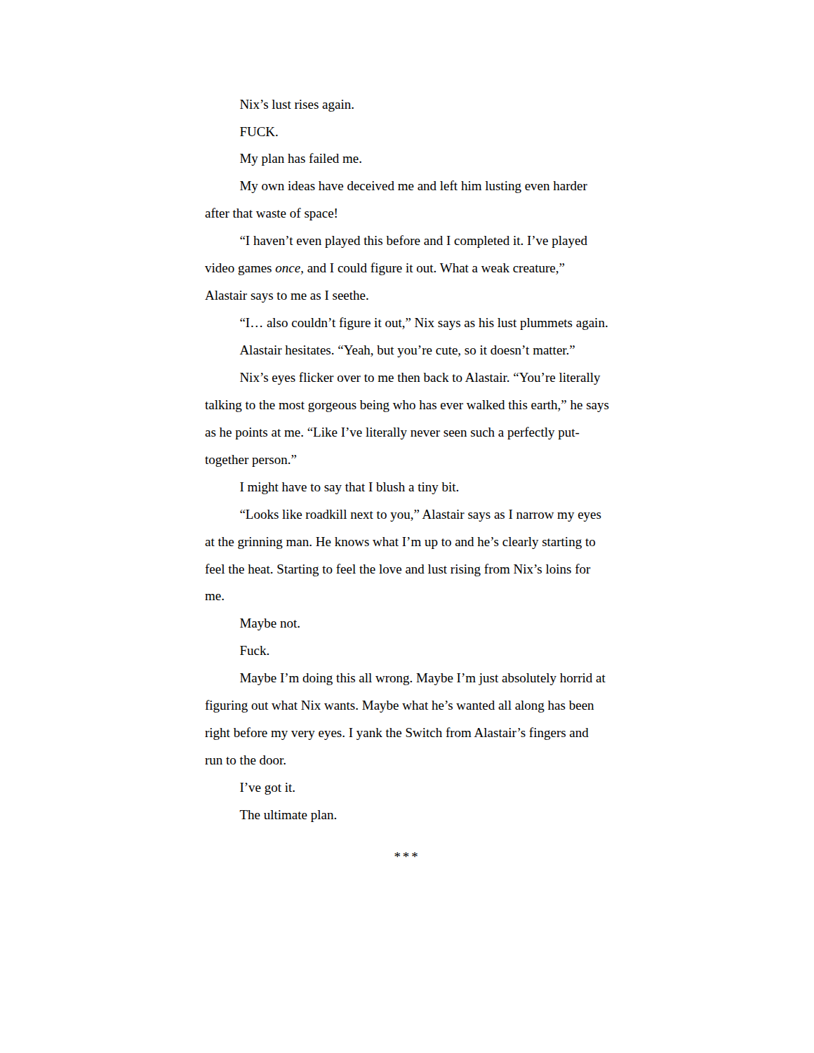Nix’s lust rises again.
FUCK.
My plan has failed me.
My own ideas have deceived me and left him lusting even harder after that waste of space!
“I haven’t even played this before and I completed it. I’ve played video games once, and I could figure it out. What a weak creature,” Alastair says to me as I seethe.
“I… also couldn’t figure it out,” Nix says as his lust plummets again.
Alastair hesitates. “Yeah, but you’re cute, so it doesn’t matter.”
Nix’s eyes flicker over to me then back to Alastair. “You’re literally talking to the most gorgeous being who has ever walked this earth,” he says as he points at me. “Like I’ve literally never seen such a perfectly put-together person.”
I might have to say that I blush a tiny bit.
“Looks like roadkill next to you,” Alastair says as I narrow my eyes at the grinning man. He knows what I’m up to and he’s clearly starting to feel the heat. Starting to feel the love and lust rising from Nix’s loins for me.
Maybe not.
Fuck.
Maybe I’m doing this all wrong. Maybe I’m just absolutely horrid at figuring out what Nix wants. Maybe what he’s wanted all along has been right before my very eyes. I yank the Switch from Alastair’s fingers and run to the door.
I’ve got it.
The ultimate plan.
***